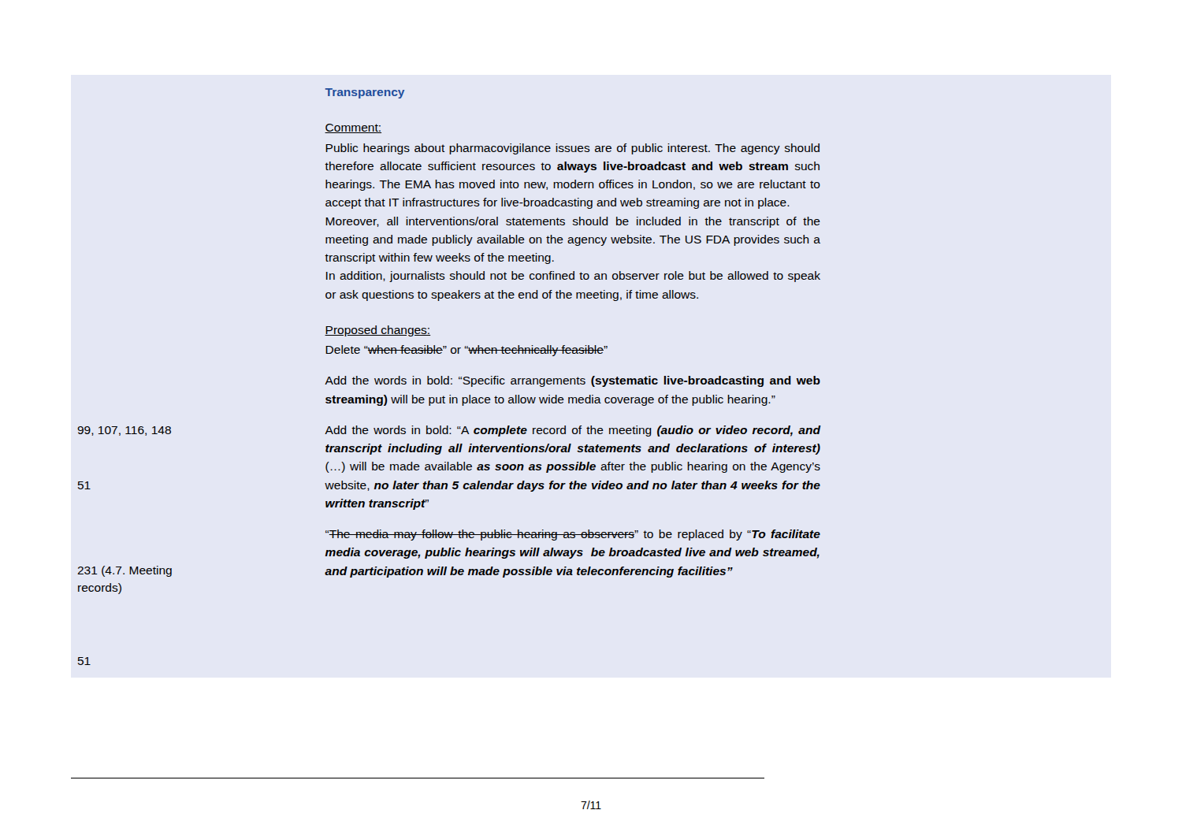| 99, 107, 116, 148 51 231 (4.7. Meeting records) 51 | | Transparency Comment: Public hearings about pharmacovigilance issues are of public interest. The agency should therefore allocate sufficient resources to always live-broadcast and web stream such hearings. The EMA has moved into new, modern offices in London, so we are reluctant to accept that IT infrastructures for live-broadcasting and web streaming are not in place. Moreover, all interventions/oral statements should be included in the transcript of the meeting and made publicly available on the agency website. The US FDA provides such a transcript within few weeks of the meeting. In addition, journalists should not be confined to an observer role but be allowed to speak or ask questions to speakers at the end of the meeting, if time allows. Proposed changes: Delete “ when feasible ” or “ when technically feasible ” Add the words in bold: “Specific arrangements (systematic live-broadcasting and web streaming) will be put in place to allow wide media coverage of the public hearing.” Add the words in bold: “A complete record of the meeting (audio or video record, and transcript including all interventions/oral statements and declarations of interest) (…) will be made available as soon as possible after the public hearing on the Agency’s website, no later than 5 calendar days for the video and no later than 4 weeks for the written transcript ” “ The media may follow the public hearing as observers ” to be replaced by “ To facilitate media coverage, public hearings will always be broadcasted live and web streamed, and participation will be made possible via teleconferencing facilities” | |
7/11